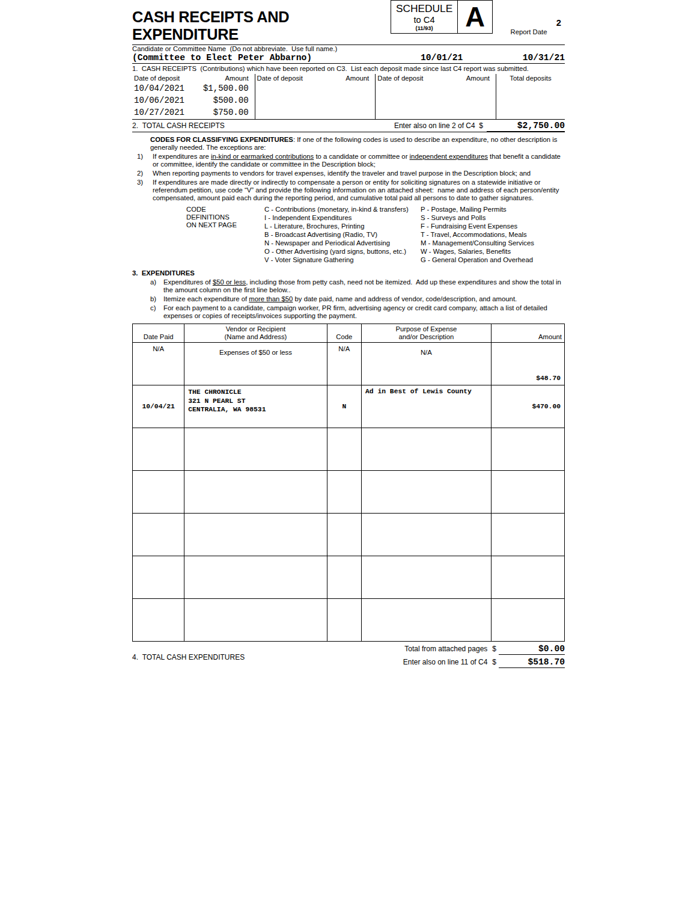CASH RECEIPTS AND EXPENDITURE
SCHEDULE
to C4
(11/93)
A
2
Report Date
Candidate or Committee Name (Do not abbreviate. Use full name.)
(Committee to Elect Peter Abbarno)
10/01/21 10/31/21
1. CASH RECEIPTS (Contributions) which have been reported on C3. List each deposit made since last C4 report was submitted.
| Date of deposit | Amount | Date of deposit | Amount | Date of deposit | Amount | Total deposits |
| --- | --- | --- | --- | --- | --- | --- |
| 10/04/2021 | $1,500.00 | | | | | |
| 10/06/2021 | $500.00 | | | | | |
| 10/27/2021 | $750.00 | | | | | |
2. TOTAL CASH RECEIPTS
Enter also on line 2 of C4 $
$2,750.00
CODES FOR CLASSIFYING EXPENDITURES: If one of the following codes is used to describe an expenditure, no other description is generally needed. The exceptions are:
1) If expenditures are in-kind or earmarked contributions to a candidate or committee or independent expenditures that benefit a candidate or committee, identify the candidate or committee in the Description block;
2) When reporting payments to vendors for travel expenses, identify the traveler and travel purpose in the Description block; and
3) If expenditures are made directly or indirectly to compensate a person or entity for soliciting signatures on a statewide initiative or referendum petition, use code “V” and provide the following information on an attached sheet: name and address of each person/entity compensated, amount paid each during the reporting period, and cumulative total paid all persons to date to gather signatures.
CODE
DEFINITIONS
ON NEXT PAGE
C - Contributions (monetary, in-kind & transfers)
I - Independent Expenditures
L - Literature, Brochures, Printing
B - Broadcast Advertising (Radio, TV)
N - Newspaper and Periodical Advertising
O - Other Advertising (yard signs, buttons, etc.)
V - Voter Signature Gathering
P - Postage, Mailing Permits
S - Surveys and Polls
F - Fundraising Event Expenses
T - Travel, Accommodations, Meals
M - Management/Consulting Services
W - Wages, Salaries, Benefits
G - General Operation and Overhead
3. EXPENDITURES
a) Expenditures of $50 or less, including those from petty cash, need not be itemized. Add up these expenditures and show the total in the amount column on the first line below..
b) Itemize each expenditure of more than $50 by date paid, name and address of vendor, code/description, and amount.
c) For each payment to a candidate, campaign worker, PR firm, advertising agency or credit card company, attach a list of detailed expenses or copies of receipts/invoices supporting the payment.
| Date Paid | Vendor or Recipient (Name and Address) | Code | Purpose of Expense and/or Description | Amount |
| --- | --- | --- | --- | --- |
| N/A | Expenses of $50 or less | N/A | N/A | $48.70 |
| 10/04/21 | THE CHRONICLE 321 N PEARL ST CENTRALIA, WA 98531 | N | Ad in Best of Lewis County | $470.00 |
4. TOTAL CASH EXPENDITURES
Total from attached pages $ $0.00
Enter also on line 11 of C4 $ $518.70